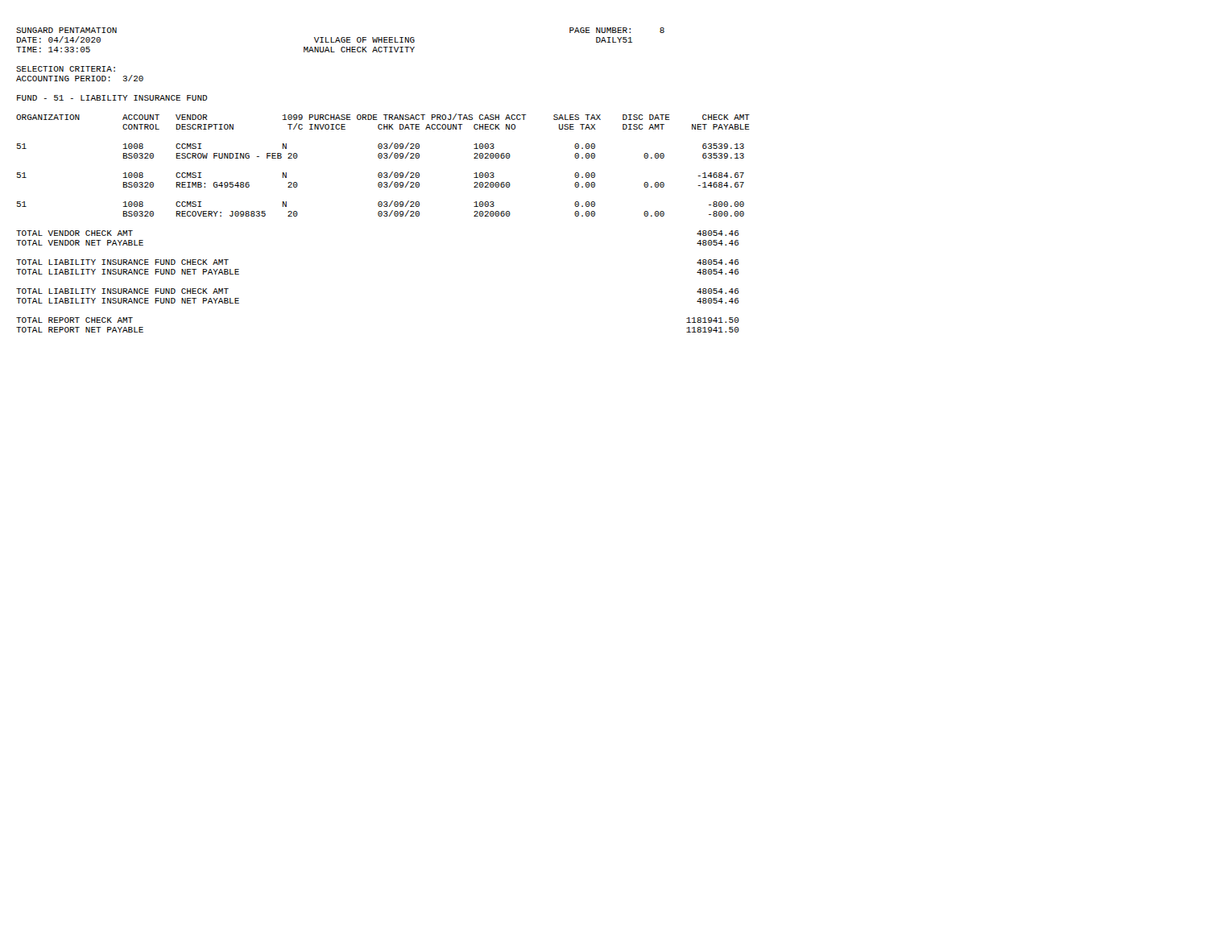SUNGARD PENTAMATION PAGE NUMBER: 8 DATE: 04/14/2020 VILLAGE OF WHEELING DAILY51 TIME: 14:33:05 MANUAL CHECK ACTIVITY SELECTION CRITERIA: ACCOUNTING PERIOD: 3/20 FUND - 51 - LIABILITY INSURANCE FUND ORGANIZATION ACCOUNT VENDOR 1099 PURCHASE ORDE TRANSACT PROJ/TAS CASH ACCT SALES TAX DISC DATE CHECK AMT CONTROL DESCRIPTION T/C INVOICE CHK DATE ACCOUNT CHECK NO USE TAX DISC AMT NET PAYABLE 51 1008 CCMSI N 03/09/20 1003 0.00 63539.13 BS0320 ESCROW FUNDING - FEB 20 03/09/20 2020060 0.00 0.00 63539.13 51 1008 CCMSI N 03/09/20 1003 0.00 -14684.67 BS0320 REIMB: G495486 20 03/09/20 2020060 0.00 0.00 -14684.67 51 1008 CCMSI N 03/09/20 1003 0.00 -800.00 BS0320 RECOVERY: J098835 20 03/09/20 2020060 0.00 0.00 -800.00 TOTAL VENDOR CHECK AMT 48054.46 TOTAL VENDOR NET PAYABLE 48054.46 TOTAL LIABILITY INSURANCE FUND CHECK AMT 48054.46 TOTAL LIABILITY INSURANCE FUND NET PAYABLE 48054.46 TOTAL LIABILITY INSURANCE FUND CHECK AMT 48054.46 TOTAL LIABILITY INSURANCE FUND NET PAYABLE 48054.46 TOTAL REPORT CHECK AMT 1181941.50 TOTAL REPORT NET PAYABLE 1181941.50